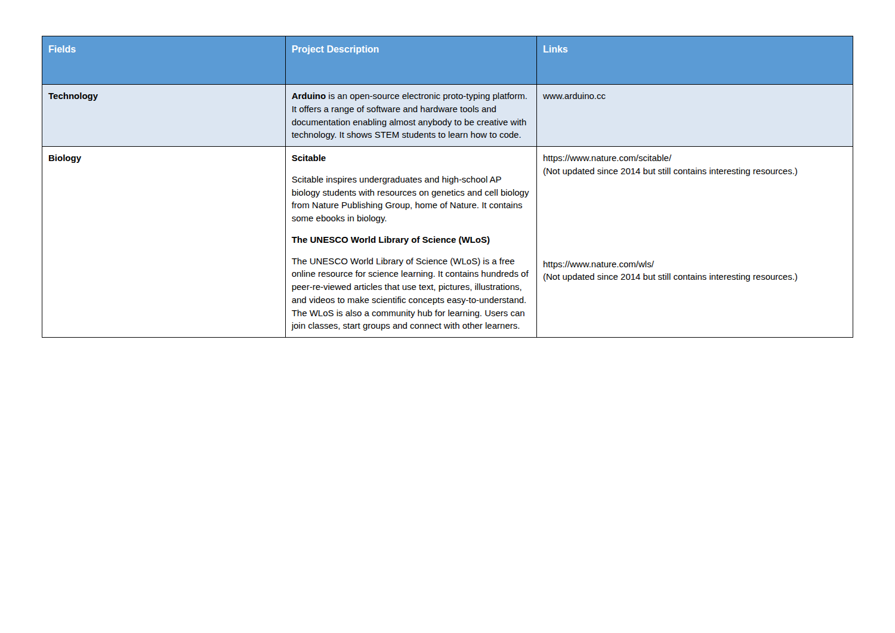| Fields | Project Description | Links |
| --- | --- | --- |
| Technology | Arduino is an open-source electronic proto-typing platform. It offers a range of software and hardware tools and documentation enabling almost anybody to be creative with technology. It shows STEM students to learn how to code. | www.arduino.cc |
| Biology | Scitable Scitable inspires undergraduates and high-school AP biology students with resources on genetics and cell biology from Nature Publishing Group, home of Nature. It contains some ebooks in biology. The UNESCO World Library of Science (WLoS) The UNESCO World Library of Science (WLoS) is a free online resource for science learning. It contains hundreds of peer-re-viewed articles that use text, pictures, illustrations, and videos to make scientific concepts easy-to-understand. The WLoS is also a community hub for learning. Users can join classes, start groups and connect with other learners. | https://www.nature.com/scitable/ (Not updated since 2014 but still contains interesting resources.) https://www.nature.com/wls/ (Not updated since 2014 but still contains interesting resources.) |